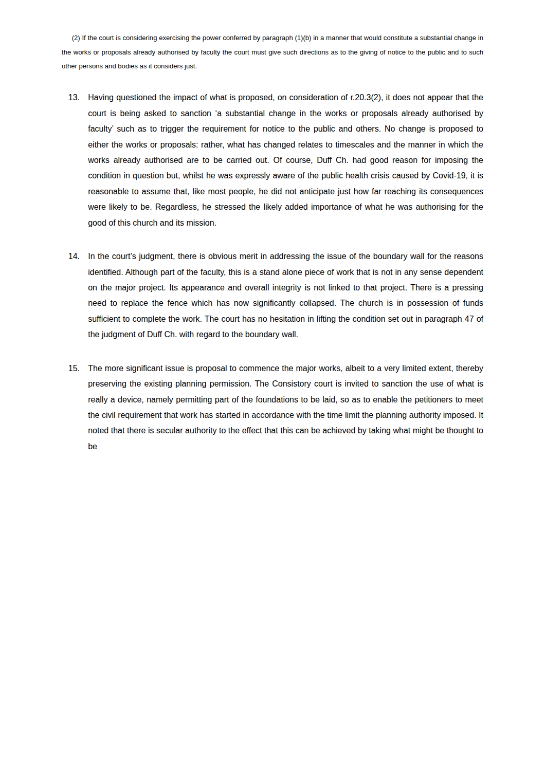(2) If the court is considering exercising the power conferred by paragraph (1)(b) in a manner that would constitute a substantial change in the works or proposals already authorised by faculty the court must give such directions as to the giving of notice to the public and to such other persons and bodies as it considers just.
Having questioned the impact of what is proposed, on consideration of r.20.3(2), it does not appear that the court is being asked to sanction ‘a substantial change in the works or proposals already authorised by faculty’ such as to trigger the requirement for notice to the public and others. No change is proposed to either the works or proposals: rather, what has changed relates to timescales and the manner in which the works already authorised are to be carried out. Of course, Duff Ch. had good reason for imposing the condition in question but, whilst he was expressly aware of the public health crisis caused by Covid-19, it is reasonable to assume that, like most people, he did not anticipate just how far reaching its consequences were likely to be. Regardless, he stressed the likely added importance of what he was authorising for the good of this church and its mission.
In the court’s judgment, there is obvious merit in addressing the issue of the boundary wall for the reasons identified. Although part of the faculty, this is a stand alone piece of work that is not in any sense dependent on the major project. Its appearance and overall integrity is not linked to that project. There is a pressing need to replace the fence which has now significantly collapsed. The church is in possession of funds sufficient to complete the work. The court has no hesitation in lifting the condition set out in paragraph 47 of the judgment of Duff Ch. with regard to the boundary wall.
The more significant issue is proposal to commence the major works, albeit to a very limited extent, thereby preserving the existing planning permission. The Consistory court is invited to sanction the use of what is really a device, namely permitting part of the foundations to be laid, so as to enable the petitioners to meet the civil requirement that work has started in accordance with the time limit the planning authority imposed. It noted that there is secular authority to the effect that this can be achieved by taking what might be thought to be